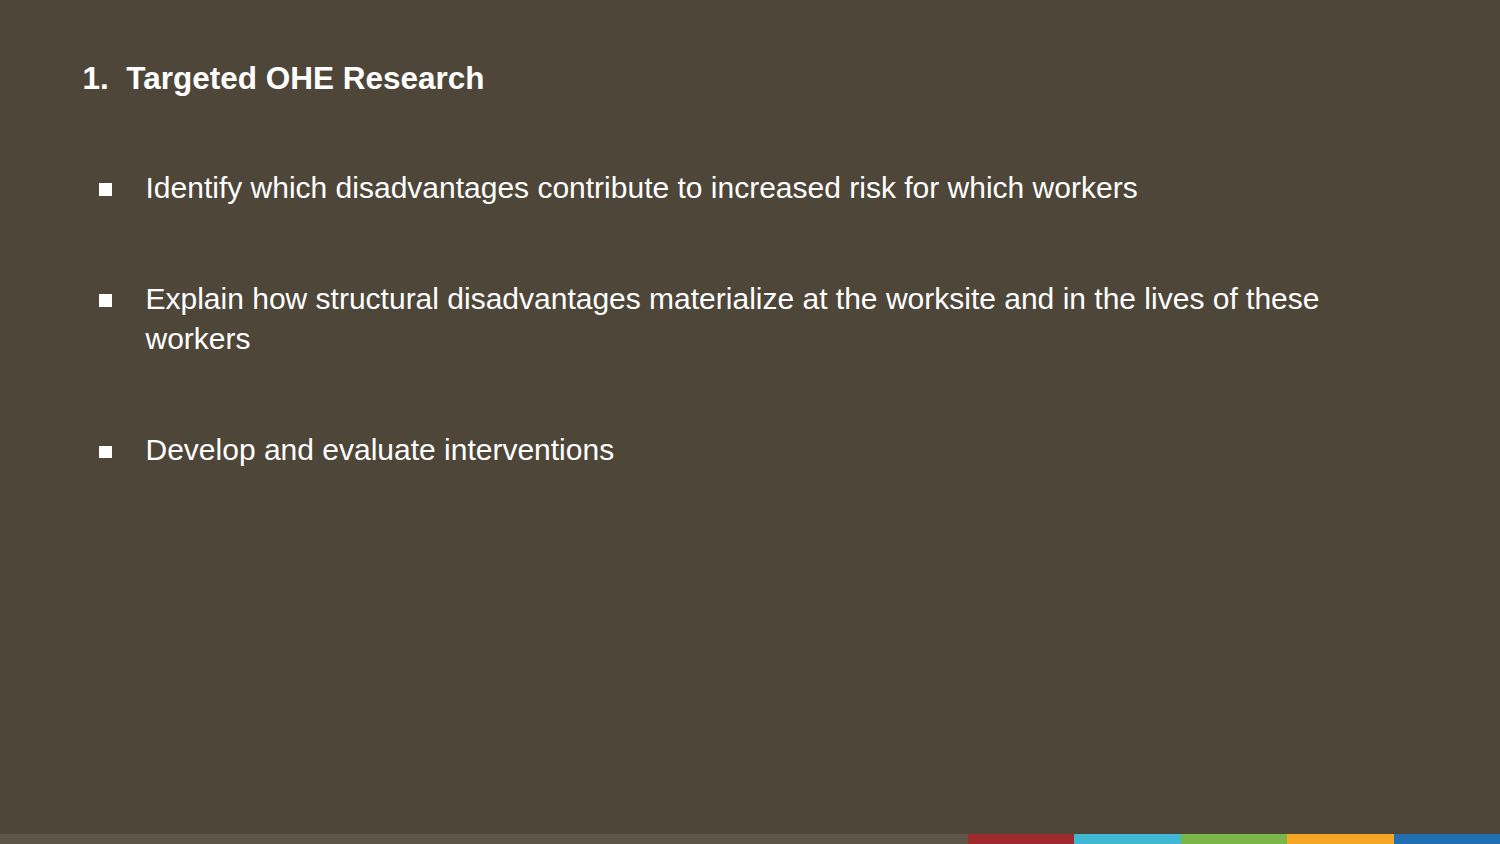1. Targeted OHE Research
Identify which disadvantages contribute to increased risk for which workers
Explain how structural disadvantages materialize at the worksite and in the lives of these workers
Develop and evaluate interventions